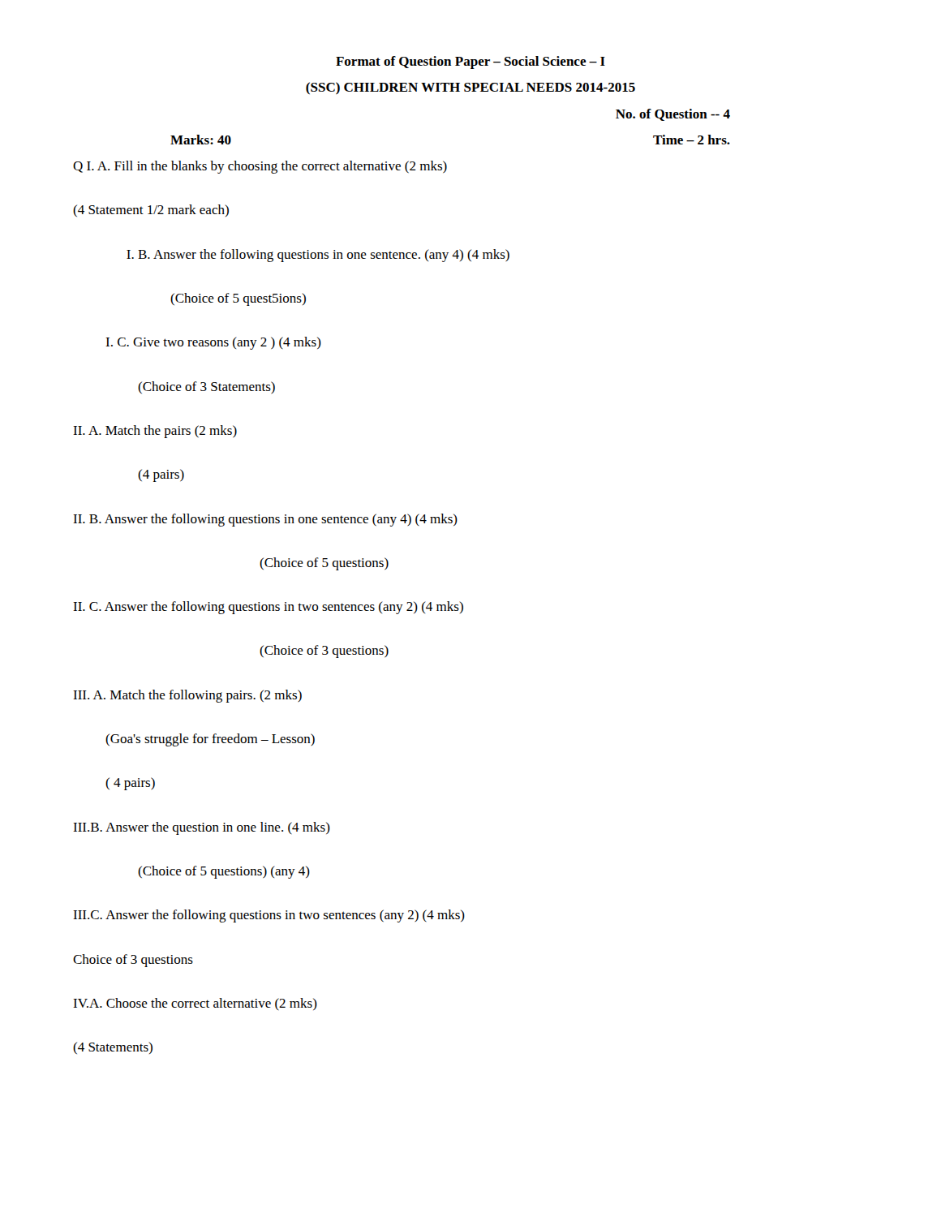Format of Question Paper – Social Science – I
(SSC) CHILDREN WITH SPECIAL NEEDS 2014-2015
No. of Question -- 4
Marks: 40 Time – 2 hrs.
Q I. A. Fill in the blanks by choosing the correct alternative (2 mks)
(4 Statement 1/2 mark each)
B. Answer the following questions in one sentence. (any 4) (4 mks)
(Choice of 5 quest5ions)
I. C. Give two reasons (any 2 ) (4 mks)
(Choice of 3 Statements)
II. A. Match the pairs (2 mks)
(4 pairs)
II. B. Answer the following questions in one sentence (any 4) (4 mks)
(Choice of 5 questions)
II. C. Answer the following questions in two sentences (any 2) (4 mks)
(Choice of 3 questions)
III. A. Match the following pairs. (2 mks)
(Goa's struggle for freedom – Lesson)
( 4 pairs)
III.B. Answer the question in one line. (4 mks)
(Choice of 5 questions) (any 4)
III.C. Answer the following questions in two sentences (any 2) (4 mks)
Choice of 3 questions
IV.A. Choose the correct alternative (2 mks)
(4 Statements)